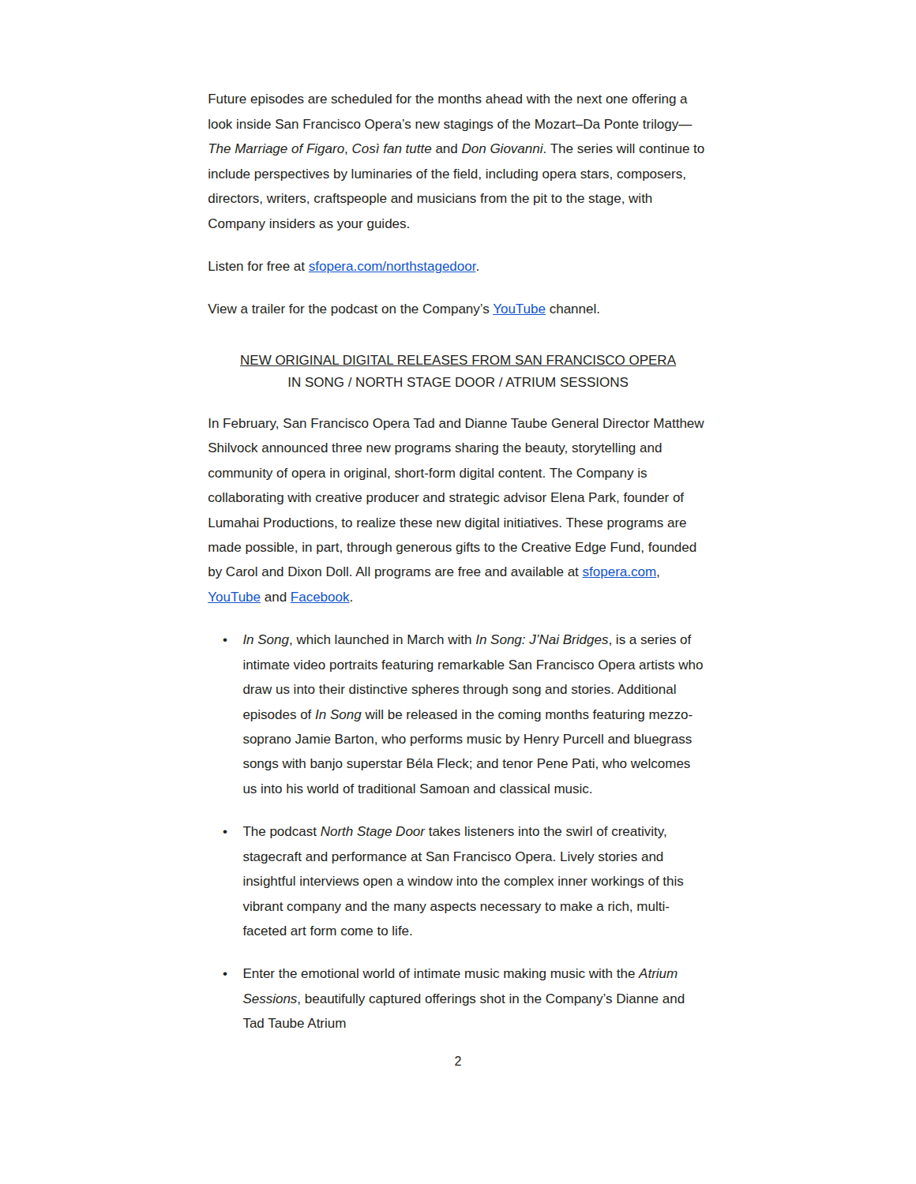Future episodes are scheduled for the months ahead with the next one offering a look inside San Francisco Opera’s new stagings of the Mozart–Da Ponte trilogy—The Marriage of Figaro, Così fan tutte and Don Giovanni. The series will continue to include perspectives by luminaries of the field, including opera stars, composers, directors, writers, craftspeople and musicians from the pit to the stage, with Company insiders as your guides.
Listen for free at sfopera.com/northstagedoor.
View a trailer for the podcast on the Company’s YouTube channel.
NEW ORIGINAL DIGITAL RELEASES FROM SAN FRANCISCO OPERA IN SONG / NORTH STAGE DOOR / ATRIUM SESSIONS
In February, San Francisco Opera Tad and Dianne Taube General Director Matthew Shilvock announced three new programs sharing the beauty, storytelling and community of opera in original, short-form digital content. The Company is collaborating with creative producer and strategic advisor Elena Park, founder of Lumahai Productions, to realize these new digital initiatives. These programs are made possible, in part, through generous gifts to the Creative Edge Fund, founded by Carol and Dixon Doll. All programs are free and available at sfopera.com, YouTube and Facebook.
In Song, which launched in March with In Song: J’Nai Bridges, is a series of intimate video portraits featuring remarkable San Francisco Opera artists who draw us into their distinctive spheres through song and stories. Additional episodes of In Song will be released in the coming months featuring mezzo-soprano Jamie Barton, who performs music by Henry Purcell and bluegrass songs with banjo superstar Béla Fleck; and tenor Pene Pati, who welcomes us into his world of traditional Samoan and classical music.
The podcast North Stage Door takes listeners into the swirl of creativity, stagecraft and performance at San Francisco Opera. Lively stories and insightful interviews open a window into the complex inner workings of this vibrant company and the many aspects necessary to make a rich, multi-faceted art form come to life.
Enter the emotional world of intimate music making music with the Atrium Sessions, beautifully captured offerings shot in the Company’s Dianne and Tad Taube Atrium
2